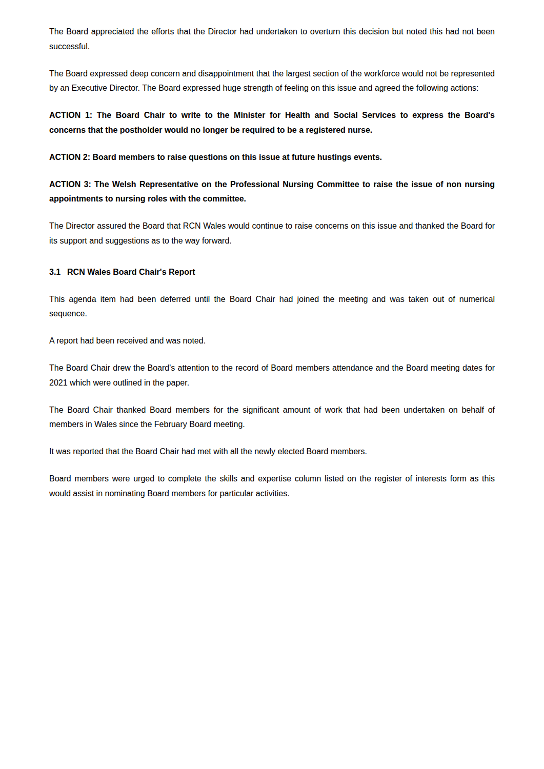The Board appreciated the efforts that the Director had undertaken to overturn this decision but noted this had not been successful.
The Board expressed deep concern and disappointment that the largest section of the workforce would not be represented by an Executive Director. The Board expressed huge strength of feeling on this issue and agreed the following actions:
ACTION 1: The Board Chair to write to the Minister for Health and Social Services to express the Board's concerns that the postholder would no longer be required to be a registered nurse.
ACTION 2: Board members to raise questions on this issue at future hustings events.
ACTION 3: The Welsh Representative on the Professional Nursing Committee to raise the issue of non nursing appointments to nursing roles with the committee.
The Director assured the Board that RCN Wales would continue to raise concerns on this issue and thanked the Board for its support and suggestions as to the way forward.
3.1 RCN Wales Board Chair's Report
This agenda item had been deferred until the Board Chair had joined the meeting and was taken out of numerical sequence.
A report had been received and was noted.
The Board Chair drew the Board's attention to the record of Board members attendance and the Board meeting dates for 2021 which were outlined in the paper.
The Board Chair thanked Board members for the significant amount of work that had been undertaken on behalf of members in Wales since the February Board meeting.
It was reported that the Board Chair had met with all the newly elected Board members.
Board members were urged to complete the skills and expertise column listed on the register of interests form as this would assist in nominating Board members for particular activities.